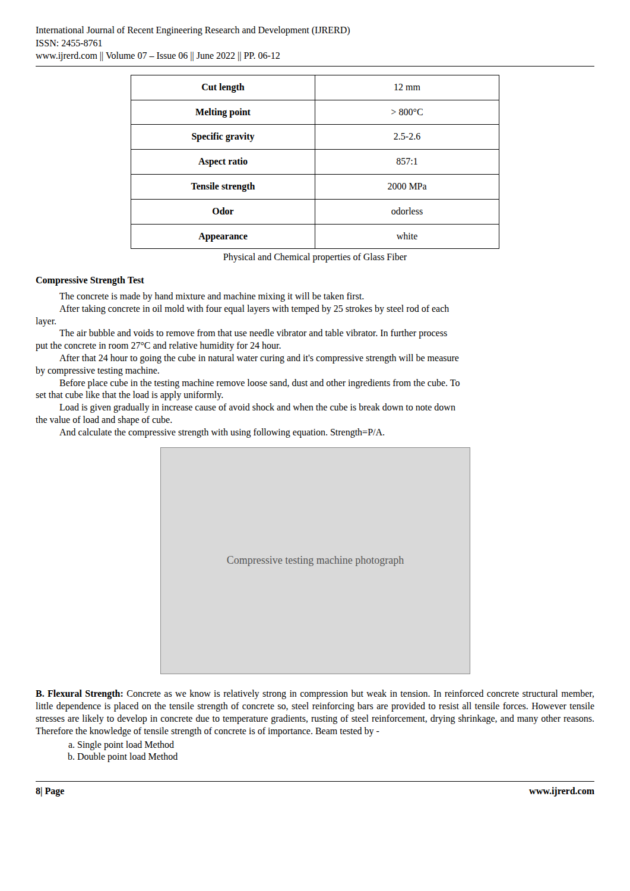International Journal of Recent Engineering Research and Development (IJRERD)
ISSN: 2455-8761
www.ijrerd.com || Volume 07 – Issue 06 || June 2022 || PP. 06-12
| Cut length | 12 mm |
| Melting point | > 800°C |
| Specific gravity | 2.5-2.6 |
| Aspect ratio | 857:1 |
| Tensile strength | 2000 MPa |
| Odor | odorless |
| Appearance | white |
Physical and Chemical properties of Glass Fiber
Compressive Strength Test
The concrete is made by hand mixture and machine mixing it will be taken first.
After taking concrete in oil mold with four equal layers with temped by 25 strokes by steel rod of each
layer.
The air bubble and voids to remove from that use needle vibrator and table vibrator. In further process
put the concrete in room 27°C and relative humidity for 24 hour.
After that 24 hour to going the cube in natural water curing and it's compressive strength will be measure
by compressive testing machine.
Before place cube in the testing machine remove loose sand, dust and other ingredients from the cube. To
set that cube like that the load is apply uniformly.
Load is given gradually in increase cause of avoid shock and when the cube is break down to note down
the value of load and shape of cube.
And calculate the compressive strength with using following equation. Strength=P/A.
B. Flexural Strength: Concrete as we know is relatively strong in compression but weak in tension. In reinforced concrete structural member, little dependence is placed on the tensile strength of concrete so, steel reinforcing bars are provided to resist all tensile forces. However tensile stresses are likely to develop in concrete due to temperature gradients, rusting of steel reinforcement, drying shrinkage, and many other reasons. Therefore the knowledge of tensile strength of concrete is of importance. Beam tested by -
Single point load Method
Double point load Method
8| Page www.ijrerd.com